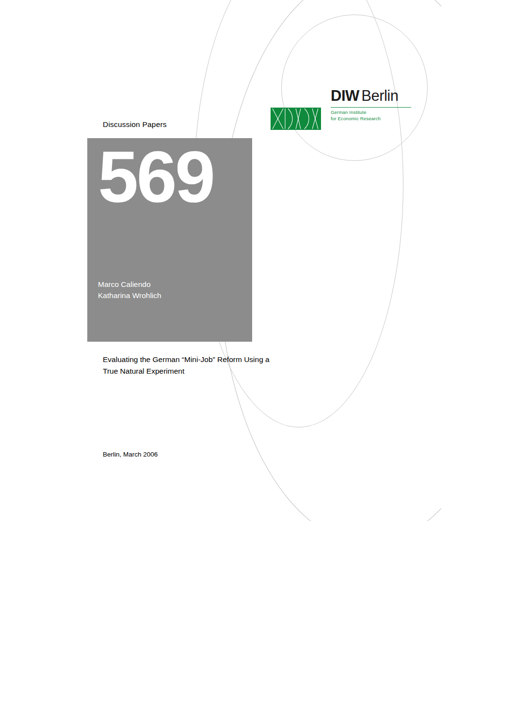Discussion Papers
DIW Berlin
German Institute
for Economic Research
569
Marco Caliendo
Katharina Wrohlich
Evaluating the German “Mini-Job” Reform Using a
True Natural Experiment
Berlin, March 2006